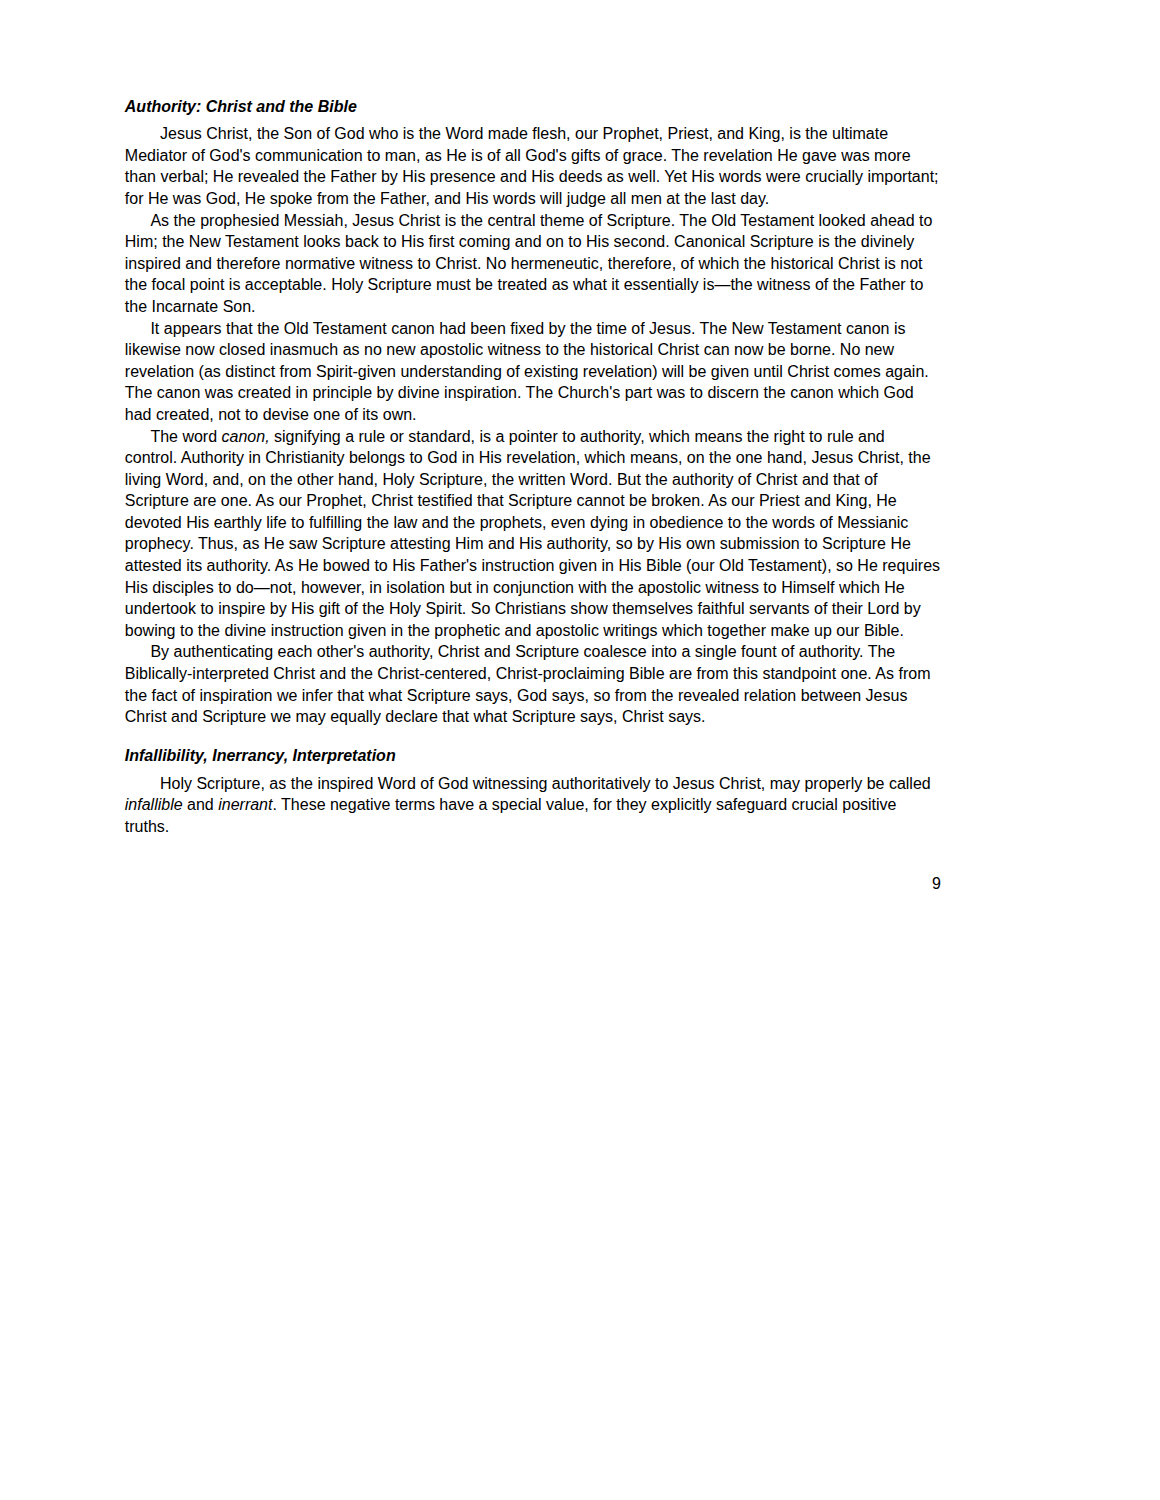Authority: Christ and the Bible
Jesus Christ, the Son of God who is the Word made flesh, our Prophet, Priest, and King, is the ultimate Mediator of God's communication to man, as He is of all God's gifts of grace. The revelation He gave was more than verbal; He revealed the Father by His presence and His deeds as well. Yet His words were crucially important; for He was God, He spoke from the Father, and His words will judge all men at the last day.
As the prophesied Messiah, Jesus Christ is the central theme of Scripture. The Old Testament looked ahead to Him; the New Testament looks back to His first coming and on to His second. Canonical Scripture is the divinely inspired and therefore normative witness to Christ. No hermeneutic, therefore, of which the historical Christ is not the focal point is acceptable. Holy Scripture must be treated as what it essentially is—the witness of the Father to the Incarnate Son.
It appears that the Old Testament canon had been fixed by the time of Jesus. The New Testament canon is likewise now closed inasmuch as no new apostolic witness to the historical Christ can now be borne. No new revelation (as distinct from Spirit-given understanding of existing revelation) will be given until Christ comes again. The canon was created in principle by divine inspiration. The Church's part was to discern the canon which God had created, not to devise one of its own.
The word canon, signifying a rule or standard, is a pointer to authority, which means the right to rule and control. Authority in Christianity belongs to God in His revelation, which means, on the one hand, Jesus Christ, the living Word, and, on the other hand, Holy Scripture, the written Word. But the authority of Christ and that of Scripture are one. As our Prophet, Christ testified that Scripture cannot be broken. As our Priest and King, He devoted His earthly life to fulfilling the law and the prophets, even dying in obedience to the words of Messianic prophecy. Thus, as He saw Scripture attesting Him and His authority, so by His own submission to Scripture He attested its authority. As He bowed to His Father's instruction given in His Bible (our Old Testament), so He requires His disciples to do—not, however, in isolation but in conjunction with the apostolic witness to Himself which He undertook to inspire by His gift of the Holy Spirit. So Christians show themselves faithful servants of their Lord by bowing to the divine instruction given in the prophetic and apostolic writings which together make up our Bible.
By authenticating each other's authority, Christ and Scripture coalesce into a single fount of authority. The Biblically-interpreted Christ and the Christ-centered, Christ-proclaiming Bible are from this standpoint one. As from the fact of inspiration we infer that what Scripture says, God says, so from the revealed relation between Jesus Christ and Scripture we may equally declare that what Scripture says, Christ says.
Infallibility, Inerrancy, Interpretation
Holy Scripture, as the inspired Word of God witnessing authoritatively to Jesus Christ, may properly be called infallible and inerrant. These negative terms have a special value, for they explicitly safeguard crucial positive truths.
9